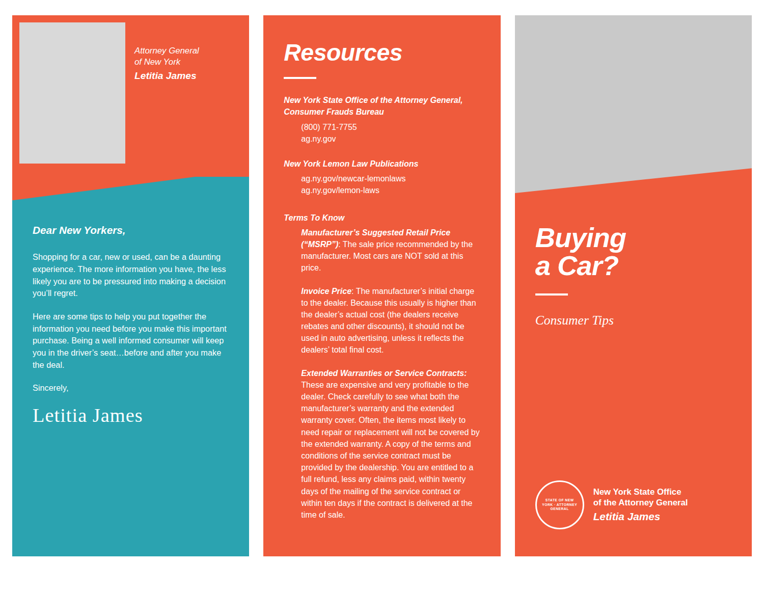============================================================ PANEL 1 — Letter from the Attorney General ============================================================
Attorney General
of New York Letitia James
Dear New Yorkers,
Shopping for a car, new or used, can be a daunting experience. The more information you have, the less likely you are to be pressured into making a decision you’ll regret.
Here are some tips to help you put together the information you need before you make this important purchase. Being a well informed consumer will keep you in the driver’s seat…before and after you make the deal.
Sincerely,
Letitia James
============================================================ PANEL 2 — Resources ============================================================
Resources
New York State Office of the Attorney General, Consumer Frauds Bureau
(800) 771-7755 ag.ny.gov
New York Lemon Law Publications
ag.ny.gov/newcar-lemonlaws ag.ny.gov/lemon-laws
Terms To Know
Manufacturer’s Suggested Retail Price (“MSRP”): The sale price recommended by the manufacturer. Most cars are NOT sold at this price.
Invoice Price: The manufacturer’s initial charge to the dealer. Because this usually is higher than the dealer’s actual cost (the dealers receive rebates and other discounts), it should not be used in auto advertising, unless it reflects the dealers’ total final cost.
Extended Warranties or Service Contracts: These are expensive and very profitable to the dealer. Check carefully to see what both the manufacturer’s warranty and the extended warranty cover. Often, the items most likely to need repair or replacement will not be covered by the extended warranty. A copy of the terms and conditions of the service contract must be provided by the dealership. You are entitled to a full refund, less any claims paid, within twenty days of the mailing of the service contract or within ten days if the contract is delivered at the time of sale.
============================================================ PANEL 3 — Cover ============================================================
Buying
a Car?
Consumer Tips
State of New York · Attorney General
New York State Office
of the Attorney General Letitia James